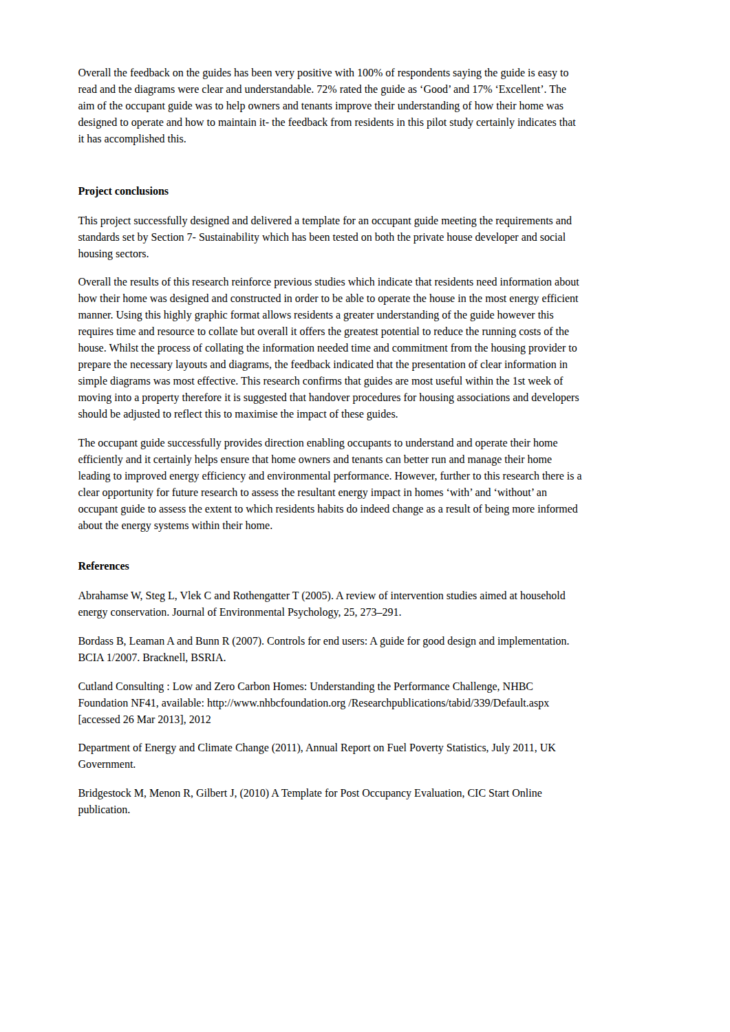Overall the feedback on the guides has been very positive with 100% of respondents saying the guide is easy to read and the diagrams were clear and understandable. 72% rated the guide as ‘Good’ and 17% ‘Excellent’. The aim of the occupant guide was to help owners and tenants improve their understanding of how their home was designed to operate and how to maintain it- the feedback from residents in this pilot study certainly indicates that it has accomplished this.
Project conclusions
This project successfully designed and delivered a template for an occupant guide meeting the requirements and standards set by Section 7- Sustainability which has been tested on both the private house developer and social housing sectors.
Overall the results of this research reinforce previous studies which indicate that residents need information about how their home was designed and constructed in order to be able to operate the house in the most energy efficient manner. Using this highly graphic format allows residents a greater understanding of the guide however this requires time and resource to collate but overall it offers the greatest potential to reduce the running costs of the house. Whilst the process of collating the information needed time and commitment from the housing provider to prepare the necessary layouts and diagrams, the feedback indicated that the presentation of clear information in simple diagrams was most effective. This research confirms that guides are most useful within the 1st week of moving into a property therefore it is suggested that handover procedures for housing associations and developers should be adjusted to reflect this to maximise the impact of these guides.
The occupant guide successfully provides direction enabling occupants to understand and operate their home efficiently and it certainly helps ensure that home owners and tenants can better run and manage their home leading to improved energy efficiency and environmental performance. However, further to this research there is a clear opportunity for future research to assess the resultant energy impact in homes ‘with’ and ‘without’ an occupant guide to assess the extent to which residents habits do indeed change as a result of being more informed about the energy systems within their home.
References
Abrahamse W, Steg L, Vlek C and Rothengatter T (2005). A review of intervention studies aimed at household energy conservation. Journal of Environmental Psychology, 25, 273–291.
Bordass B, Leaman A and Bunn R (2007). Controls for end users: A guide for good design and implementation. BCIA 1/2007. Bracknell, BSRIA.
Cutland Consulting : Low and Zero Carbon Homes: Understanding the Performance Challenge, NHBC Foundation NF41, available: http://www.nhbcfoundation.org /Researchpublications/tabid/339/Default.aspx [accessed 26 Mar 2013], 2012
Department of Energy and Climate Change (2011), Annual Report on Fuel Poverty Statistics, July 2011, UK Government.
Bridgestock M, Menon R, Gilbert J, (2010) A Template for Post Occupancy Evaluation, CIC Start Online publication.